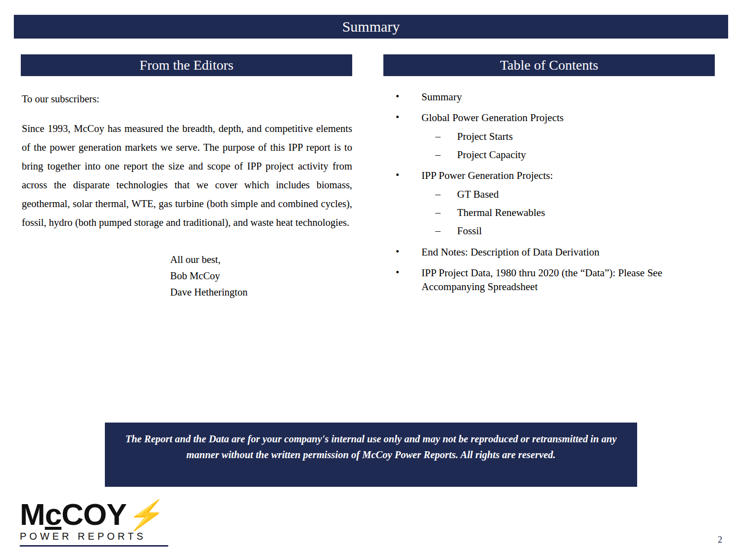Summary
From the Editors
Table of Contents
To our subscribers:
Since 1993, McCoy has measured the breadth, depth, and competitive elements of the power generation markets we serve. The purpose of this IPP report is to bring together into one report the size and scope of IPP project activity from across the disparate technologies that we cover which includes biomass, geothermal, solar thermal, WTE, gas turbine (both simple and combined cycles), fossil, hydro (both pumped storage and traditional), and waste heat technologies.
All our best,
Bob McCoy
Dave Hetherington
Summary
Global Power Generation Projects
Project Starts
Project Capacity
IPP Power Generation Projects:
GT Based
Thermal Renewables
Fossil
End Notes: Description of Data Derivation
IPP Project Data, 1980 thru 2020 (the “Data”): Please See Accompanying Spreadsheet
The Report and the Data are for your company's internal use only and may not be reproduced or retransmitted in any manner without the written permission of McCoy Power Reports. All rights are reserved.
Mc COY⚡
POWER REPORTS
2